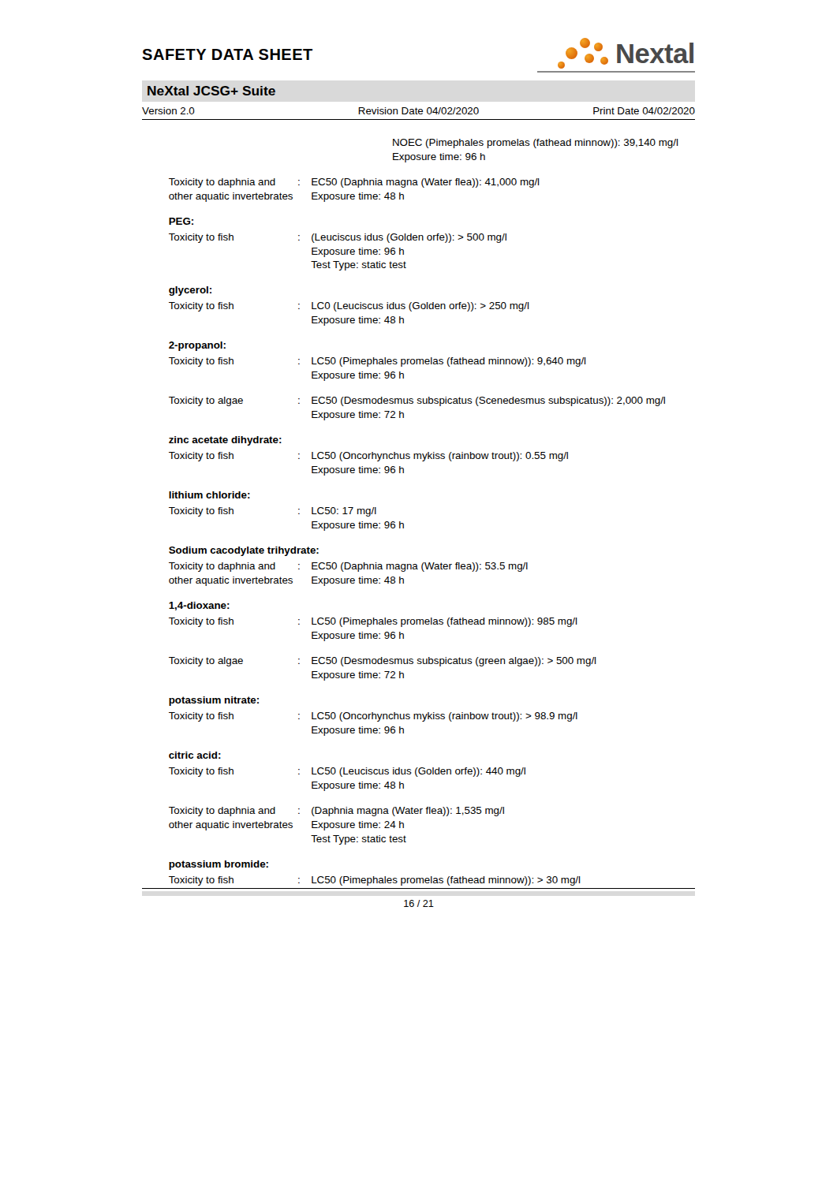SAFETY DATA SHEET
Nextal
NeXtal JCSG+ Suite
Version 2.0
Revision Date 04/02/2020
Print Date 04/02/2020
NOEC (Pimephales promelas (fathead minnow)): 39,140 mg/l
Exposure time: 96 h
Toxicity to daphnia and other aquatic invertebrates
:
EC50 (Daphnia magna (Water flea)): 41,000 mg/l
Exposure time: 48 h
PEG:
Toxicity to fish
:
(Leuciscus idus (Golden orfe)): > 500 mg/l
Exposure time: 96 h
Test Type: static test
glycerol:
Toxicity to fish
:
LC0 (Leuciscus idus (Golden orfe)): > 250 mg/l
Exposure time: 48 h
2-propanol:
Toxicity to fish
:
LC50 (Pimephales promelas (fathead minnow)): 9,640 mg/l
Exposure time: 96 h
Toxicity to algae
:
EC50 (Desmodesmus subspicatus (Scenedesmus subspicatus)): 2,000 mg/l
Exposure time: 72 h
zinc acetate dihydrate:
Toxicity to fish
:
LC50 (Oncorhynchus mykiss (rainbow trout)): 0.55 mg/l
Exposure time: 96 h
lithium chloride:
Toxicity to fish
:
LC50: 17 mg/l
Exposure time: 96 h
Sodium cacodylate trihydrate:
Toxicity to daphnia and other aquatic invertebrates
:
EC50 (Daphnia magna (Water flea)): 53.5 mg/l
Exposure time: 48 h
1,4-dioxane:
Toxicity to fish
:
LC50 (Pimephales promelas (fathead minnow)): 985 mg/l
Exposure time: 96 h
Toxicity to algae
:
EC50 (Desmodesmus subspicatus (green algae)): > 500 mg/l
Exposure time: 72 h
potassium nitrate:
Toxicity to fish
:
LC50 (Oncorhynchus mykiss (rainbow trout)): > 98.9 mg/l
Exposure time: 96 h
citric acid:
Toxicity to fish
:
LC50 (Leuciscus idus (Golden orfe)): 440 mg/l
Exposure time: 48 h
Toxicity to daphnia and other aquatic invertebrates
:
(Daphnia magna (Water flea)): 1,535 mg/l
Exposure time: 24 h
Test Type: static test
potassium bromide:
Toxicity to fish
:
LC50 (Pimephales promelas (fathead minnow)): > 30 mg/l
16 / 21